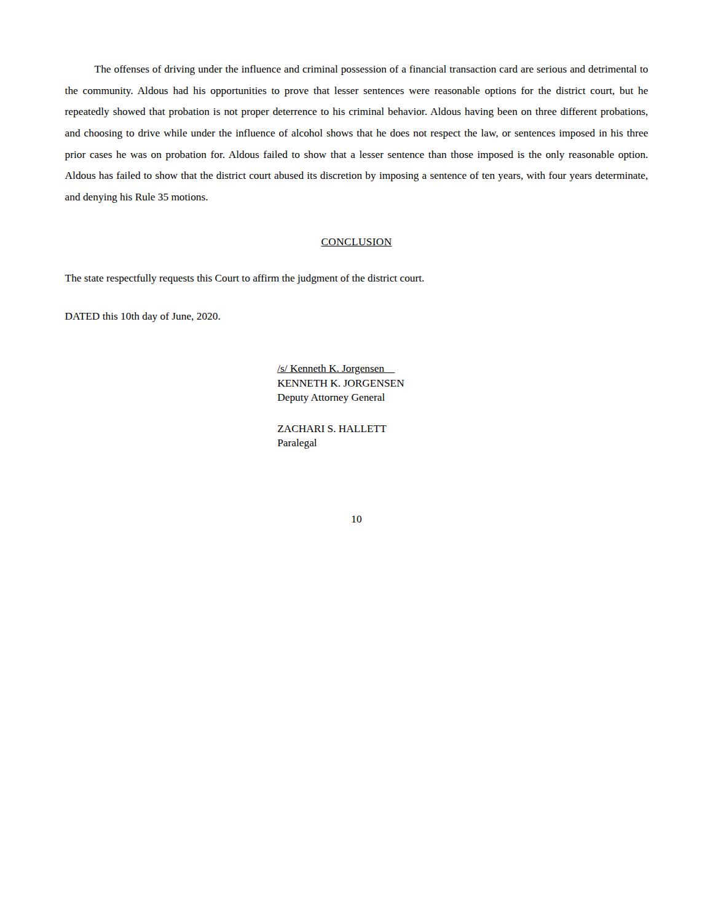The offenses of driving under the influence and criminal possession of a financial transaction card are serious and detrimental to the community. Aldous had his opportunities to prove that lesser sentences were reasonable options for the district court, but he repeatedly showed that probation is not proper deterrence to his criminal behavior. Aldous having been on three different probations, and choosing to drive while under the influence of alcohol shows that he does not respect the law, or sentences imposed in his three prior cases he was on probation for. Aldous failed to show that a lesser sentence than those imposed is the only reasonable option. Aldous has failed to show that the district court abused its discretion by imposing a sentence of ten years, with four years determinate, and denying his Rule 35 motions.
CONCLUSION
The state respectfully requests this Court to affirm the judgment of the district court.
DATED this 10th day of June, 2020.
/s/ Kenneth K. Jorgensen
KENNETH K. JORGENSEN
Deputy Attorney General
ZACHARI S. HALLETT
Paralegal
10